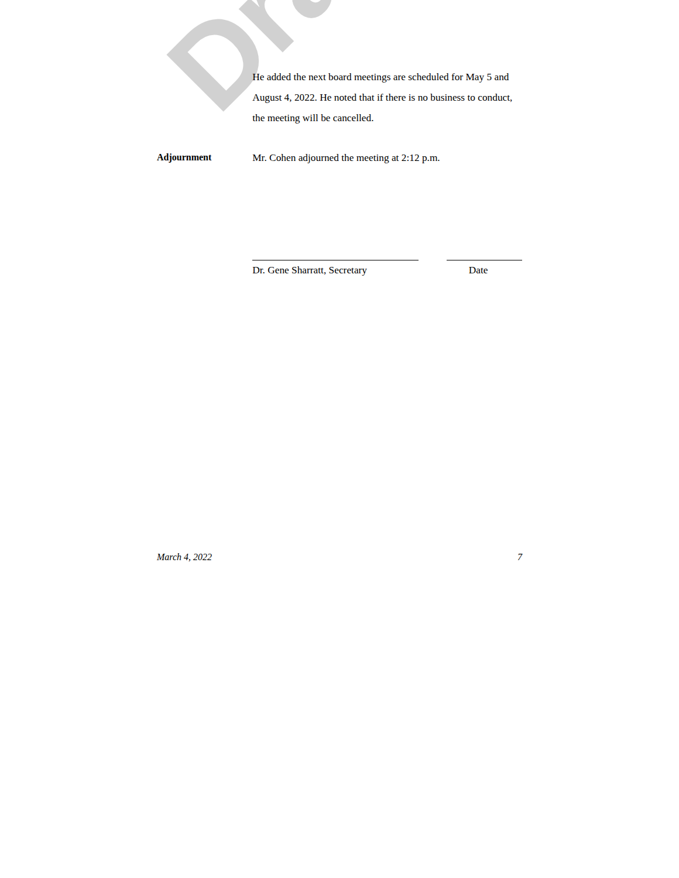Draft
He added the next board meetings are scheduled for May 5 and August 4, 2022. He noted that if there is no business to conduct, the meeting will be cancelled.
Adjournment
Mr. Cohen adjourned the meeting at 2:12 p.m.
Dr. Gene Sharratt, Secretary
Date
March 4, 2022 7